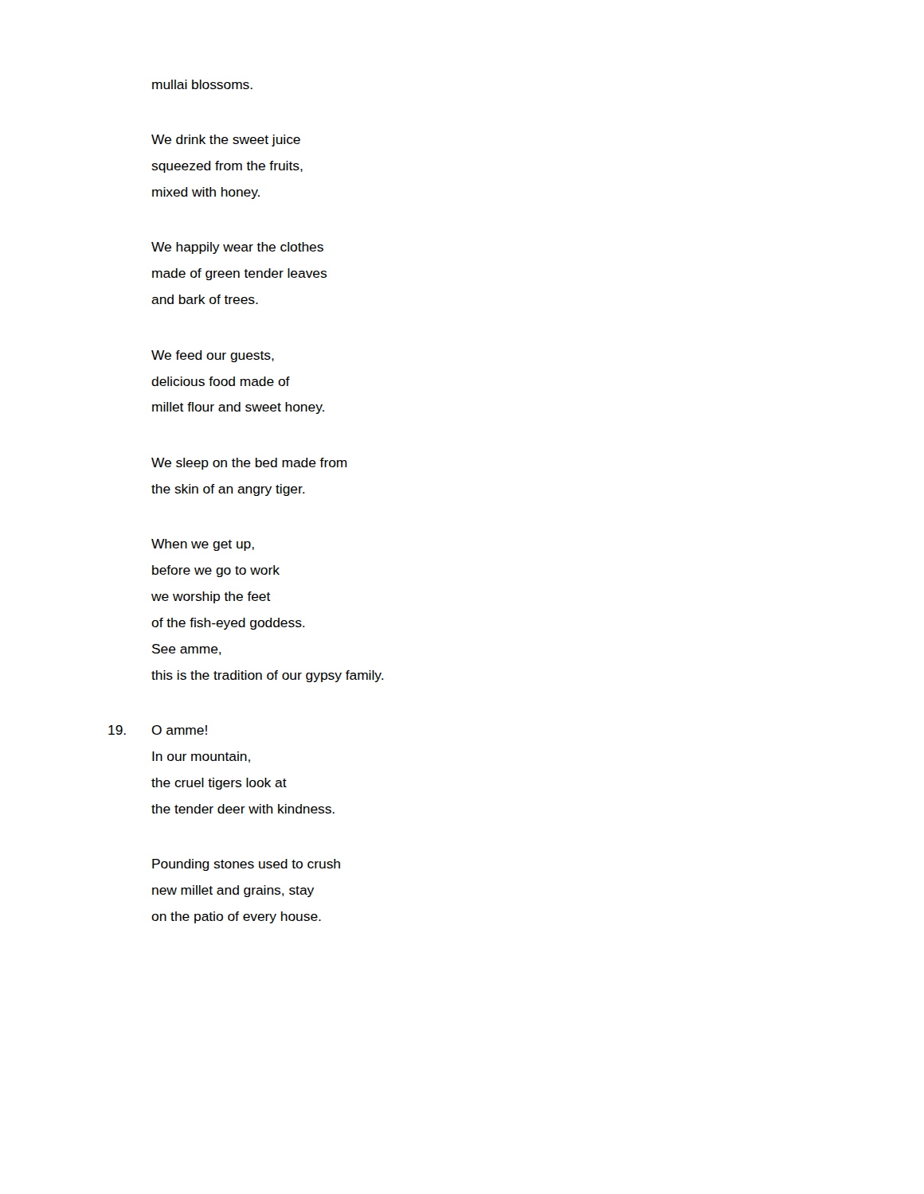mullai blossoms.
We drink the sweet juice
squeezed from the fruits,
mixed with honey.
We happily wear the clothes
made of green tender leaves
and bark of trees.
We feed our guests,
delicious food made of
millet flour and sweet honey.
We sleep on the bed made from
the skin of an angry tiger.
When we get up,
before we go to work
we worship the feet
of the fish-eyed goddess.
See amme,
this is the tradition of our gypsy family.
19.
O amme!
In our mountain,
the cruel tigers look at
the tender deer with kindness.
Pounding stones used to crush
new millet and grains, stay
on the patio of every house.